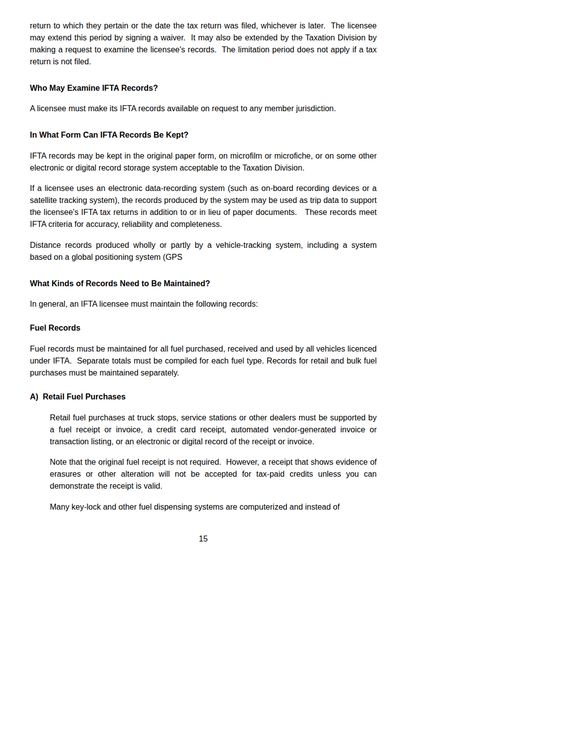return to which they pertain or the date the tax return was filed, whichever is later. The licensee may extend this period by signing a waiver. It may also be extended by the Taxation Division by making a request to examine the licensee's records. The limitation period does not apply if a tax return is not filed.
Who May Examine IFTA Records?
A licensee must make its IFTA records available on request to any member jurisdiction.
In What Form Can IFTA Records Be Kept?
IFTA records may be kept in the original paper form, on microfilm or microfiche, or on some other electronic or digital record storage system acceptable to the Taxation Division.
If a licensee uses an electronic data-recording system (such as on-board recording devices or a satellite tracking system), the records produced by the system may be used as trip data to support the licensee's IFTA tax returns in addition to or in lieu of paper documents. These records meet IFTA criteria for accuracy, reliability and completeness.
Distance records produced wholly or partly by a vehicle-tracking system, including a system based on a global positioning system (GPS
What Kinds of Records Need to Be Maintained?
In general, an IFTA licensee must maintain the following records:
Fuel Records
Fuel records must be maintained for all fuel purchased, received and used by all vehicles licenced under IFTA. Separate totals must be compiled for each fuel type. Records for retail and bulk fuel purchases must be maintained separately.
A) Retail Fuel Purchases
Retail fuel purchases at truck stops, service stations or other dealers must be supported by a fuel receipt or invoice, a credit card receipt, automated vendor-generated invoice or transaction listing, or an electronic or digital record of the receipt or invoice.
Note that the original fuel receipt is not required. However, a receipt that shows evidence of erasures or other alteration will not be accepted for tax-paid credits unless you can demonstrate the receipt is valid.
Many key-lock and other fuel dispensing systems are computerized and instead of
15